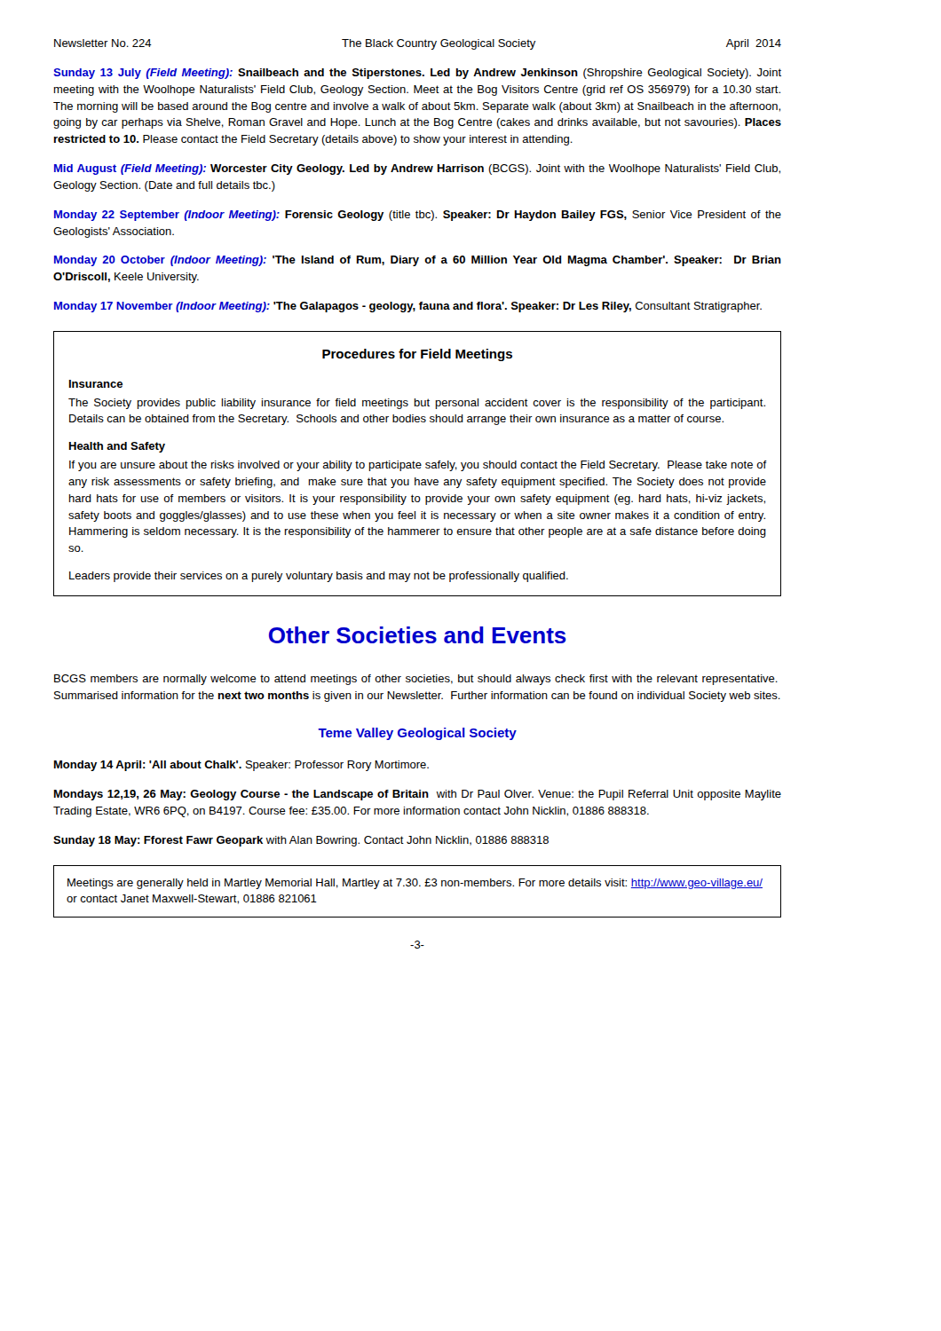Newsletter No. 224
The Black Country Geological Society
April 2014
Sunday 13 July (Field Meeting): Snailbeach and the Stiperstones. Led by Andrew Jenkinson (Shropshire Geological Society). Joint meeting with the Woolhope Naturalists' Field Club, Geology Section. Meet at the Bog Visitors Centre (grid ref OS 356979) for a 10.30 start. The morning will be based around the Bog centre and involve a walk of about 5km. Separate walk (about 3km) at Snailbeach in the afternoon, going by car perhaps via Shelve, Roman Gravel and Hope. Lunch at the Bog Centre (cakes and drinks available, but not savouries). Places restricted to 10. Please contact the Field Secretary (details above) to show your interest in attending.
Mid August (Field Meeting): Worcester City Geology. Led by Andrew Harrison (BCGS). Joint with the Woolhope Naturalists' Field Club, Geology Section. (Date and full details tbc.)
Monday 22 September (Indoor Meeting): Forensic Geology (title tbc). Speaker: Dr Haydon Bailey FGS, Senior Vice President of the Geologists' Association.
Monday 20 October (Indoor Meeting): 'The Island of Rum, Diary of a 60 Million Year Old Magma Chamber'. Speaker: Dr Brian O'Driscoll, Keele University.
Monday 17 November (Indoor Meeting): 'The Galapagos - geology, fauna and flora'. Speaker: Dr Les Riley, Consultant Stratigrapher.
Procedures for Field Meetings
Insurance
The Society provides public liability insurance for field meetings but personal accident cover is the responsibility of the participant. Details can be obtained from the Secretary. Schools and other bodies should arrange their own insurance as a matter of course.
Health and Safety
If you are unsure about the risks involved or your ability to participate safely, you should contact the Field Secretary. Please take note of any risk assessments or safety briefing, and make sure that you have any safety equipment specified. The Society does not provide hard hats for use of members or visitors. It is your responsibility to provide your own safety equipment (eg. hard hats, hi-viz jackets, safety boots and goggles/glasses) and to use these when you feel it is necessary or when a site owner makes it a condition of entry. Hammering is seldom necessary. It is the responsibility of the hammerer to ensure that other people are at a safe distance before doing so.
Leaders provide their services on a purely voluntary basis and may not be professionally qualified.
Other Societies and Events
BCGS members are normally welcome to attend meetings of other societies, but should always check first with the relevant representative. Summarised information for the next two months is given in our Newsletter. Further information can be found on individual Society web sites.
Teme Valley Geological Society
Monday 14 April: 'All about Chalk'. Speaker: Professor Rory Mortimore.
Mondays 12,19, 26 May: Geology Course - the Landscape of Britain with Dr Paul Olver. Venue: the Pupil Referral Unit opposite Maylite Trading Estate, WR6 6PQ, on B4197. Course fee: £35.00. For more information contact John Nicklin, 01886 888318.
Sunday 18 May: Fforest Fawr Geopark with Alan Bowring. Contact John Nicklin, 01886 888318
Meetings are generally held in Martley Memorial Hall, Martley at 7.30. £3 non-members. For more details visit: http://www.geo-village.eu/ or contact Janet Maxwell-Stewart, 01886 821061
-3-